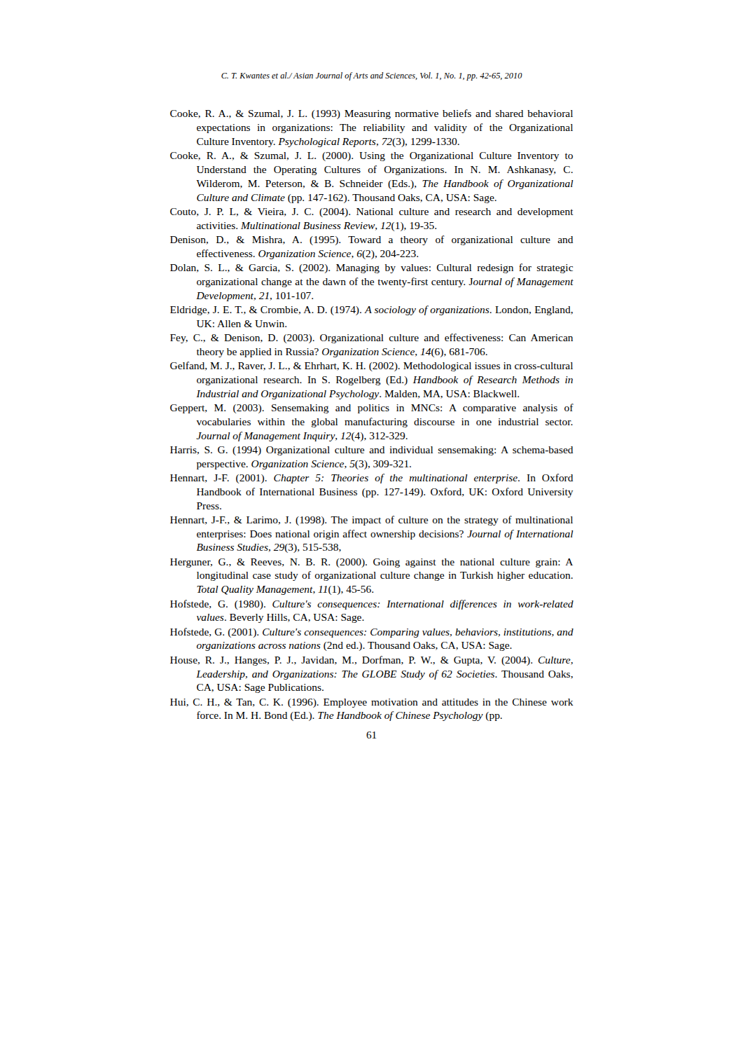C. T. Kwantes et al./ Asian Journal of Arts and Sciences, Vol. 1, No. 1, pp. 42-65, 2010
Cooke, R. A., & Szumal, J. L. (1993) Measuring normative beliefs and shared behavioral expectations in organizations: The reliability and validity of the Organizational Culture Inventory. Psychological Reports, 72(3), 1299-1330.
Cooke, R. A., & Szumal, J. L. (2000). Using the Organizational Culture Inventory to Understand the Operating Cultures of Organizations. In N. M. Ashkanasy, C. Wilderom, M. Peterson, & B. Schneider (Eds.), The Handbook of Organizational Culture and Climate (pp. 147-162). Thousand Oaks, CA, USA: Sage.
Couto, J. P. L, & Vieira, J. C. (2004). National culture and research and development activities. Multinational Business Review, 12(1), 19-35.
Denison, D., & Mishra, A. (1995). Toward a theory of organizational culture and effectiveness. Organization Science, 6(2), 204-223.
Dolan, S. L., & Garcia, S. (2002). Managing by values: Cultural redesign for strategic organizational change at the dawn of the twenty-first century. Journal of Management Development, 21, 101-107.
Eldridge, J. E. T., & Crombie, A. D. (1974). A sociology of organizations. London, England, UK: Allen & Unwin.
Fey, C., & Denison, D. (2003). Organizational culture and effectiveness: Can American theory be applied in Russia? Organization Science, 14(6), 681-706.
Gelfand, M. J., Raver, J. L., & Ehrhart, K. H. (2002). Methodological issues in cross-cultural organizational research. In S. Rogelberg (Ed.) Handbook of Research Methods in Industrial and Organizational Psychology. Malden, MA, USA: Blackwell.
Geppert, M. (2003). Sensemaking and politics in MNCs: A comparative analysis of vocabularies within the global manufacturing discourse in one industrial sector. Journal of Management Inquiry, 12(4), 312-329.
Harris, S. G. (1994) Organizational culture and individual sensemaking: A schema-based perspective. Organization Science, 5(3), 309-321.
Hennart, J-F. (2001). Chapter 5: Theories of the multinational enterprise. In Oxford Handbook of International Business (pp. 127-149). Oxford, UK: Oxford University Press.
Hennart, J-F., & Larimo, J. (1998). The impact of culture on the strategy of multinational enterprises: Does national origin affect ownership decisions? Journal of International Business Studies, 29(3), 515-538,
Herguner, G., & Reeves, N. B. R. (2000). Going against the national culture grain: A longitudinal case study of organizational culture change in Turkish higher education. Total Quality Management, 11(1), 45-56.
Hofstede, G. (1980). Culture's consequences: International differences in work-related values. Beverly Hills, CA, USA: Sage.
Hofstede, G. (2001). Culture's consequences: Comparing values, behaviors, institutions, and organizations across nations (2nd ed.). Thousand Oaks, CA, USA: Sage.
House, R. J., Hanges, P. J., Javidan, M., Dorfman, P. W., & Gupta, V. (2004). Culture, Leadership, and Organizations: The GLOBE Study of 62 Societies. Thousand Oaks, CA, USA: Sage Publications.
Hui, C. H., & Tan, C. K. (1996). Employee motivation and attitudes in the Chinese work force. In M. H. Bond (Ed.). The Handbook of Chinese Psychology (pp.
61